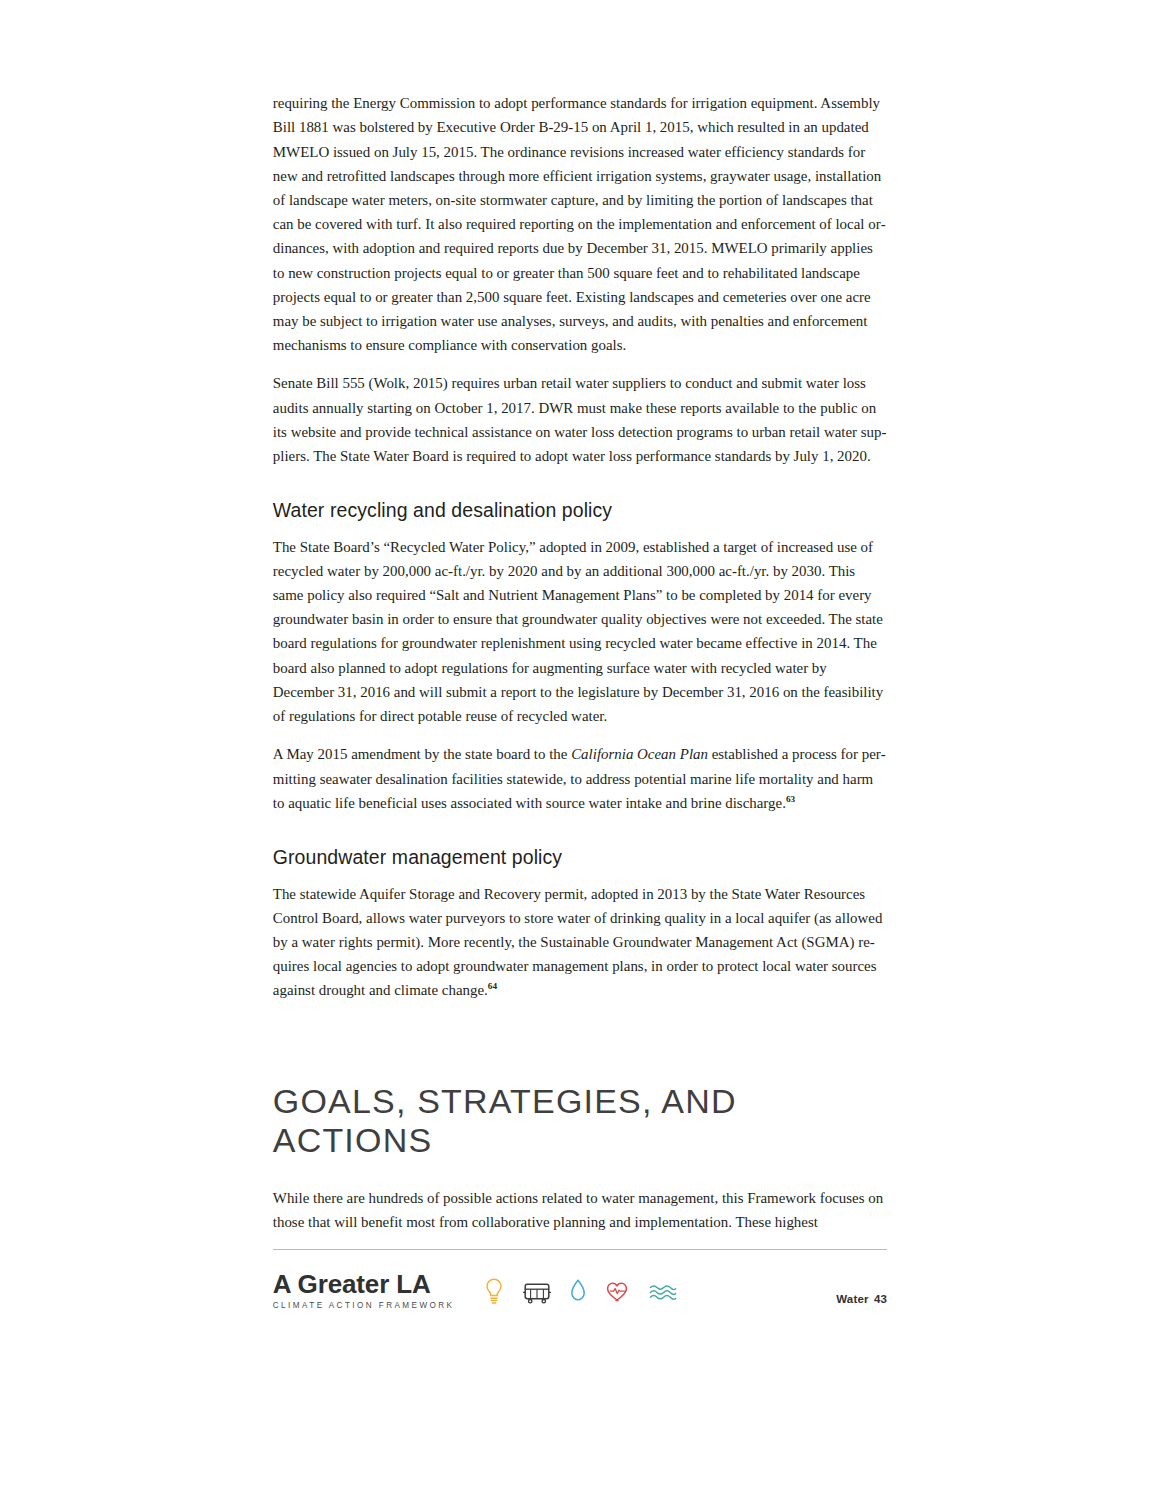requiring the Energy Commission to adopt performance standards for irrigation equipment. Assembly Bill 1881 was bolstered by Executive Order B-29-15 on April 1, 2015, which resulted in an updated MWELO issued on July 15, 2015. The ordinance revisions increased water efficiency standards for new and retrofitted landscapes through more efficient irrigation systems, graywater usage, installation of landscape water meters, on-site stormwater capture, and by limiting the portion of landscapes that can be covered with turf. It also required reporting on the implementation and enforcement of local ordinances, with adoption and required reports due by December 31, 2015. MWELO primarily applies to new construction projects equal to or greater than 500 square feet and to rehabilitated landscape projects equal to or greater than 2,500 square feet. Existing landscapes and cemeteries over one acre may be subject to irrigation water use analyses, surveys, and audits, with penalties and enforcement mechanisms to ensure compliance with conservation goals.
Senate Bill 555 (Wolk, 2015) requires urban retail water suppliers to conduct and submit water loss audits annually starting on October 1, 2017. DWR must make these reports available to the public on its website and provide technical assistance on water loss detection programs to urban retail water suppliers. The State Water Board is required to adopt water loss performance standards by July 1, 2020.
Water recycling and desalination policy
The State Board’s “Recycled Water Policy,” adopted in 2009, established a target of increased use of recycled water by 200,000 ac-ft./yr. by 2020 and by an additional 300,000 ac-ft./yr. by 2030. This same policy also required “Salt and Nutrient Management Plans” to be completed by 2014 for every groundwater basin in order to ensure that groundwater quality objectives were not exceeded. The state board regulations for groundwater replenishment using recycled water became effective in 2014. The board also planned to adopt regulations for augmenting surface water with recycled water by December 31, 2016 and will submit a report to the legislature by December 31, 2016 on the feasibility of regulations for direct potable reuse of recycled water.
A May 2015 amendment by the state board to the California Ocean Plan established a process for permitting seawater desalination facilities statewide, to address potential marine life mortality and harm to aquatic life beneficial uses associated with source water intake and brine discharge.63
Groundwater management policy
The statewide Aquifer Storage and Recovery permit, adopted in 2013 by the State Water Resources Control Board, allows water purveyors to store water of drinking quality in a local aquifer (as allowed by a water rights permit). More recently, the Sustainable Groundwater Management Act (SGMA) requires local agencies to adopt groundwater management plans, in order to protect local water sources against drought and climate change.64
GOALS, STRATEGIES, AND ACTIONS
While there are hundreds of possible actions related to water management, this Framework focuses on those that will benefit most from collaborative planning and implementation. These highest
A Greater LA
CLIMATE ACTION FRAMEWORK
Water 43